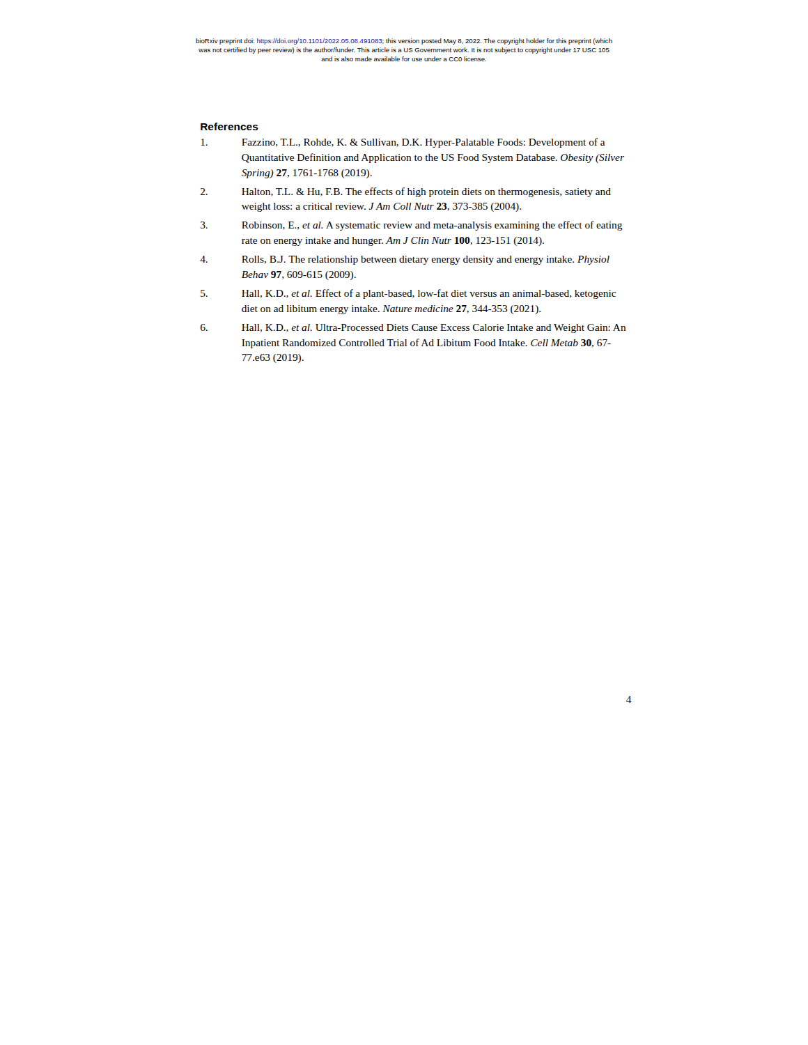bioRxiv preprint doi: https://doi.org/10.1101/2022.05.08.491083; this version posted May 8, 2022. The copyright holder for this preprint (which
was not certified by peer review) is the author/funder. This article is a US Government work. It is not subject to copyright under 17 USC 105
and is also made available for use under a CC0 license.
References
1. Fazzino, T.L., Rohde, K. & Sullivan, D.K. Hyper-Palatable Foods: Development of a Quantitative Definition and Application to the US Food System Database. Obesity (Silver Spring) 27, 1761-1768 (2019).
2. Halton, T.L. & Hu, F.B. The effects of high protein diets on thermogenesis, satiety and weight loss: a critical review. J Am Coll Nutr 23, 373-385 (2004).
3. Robinson, E., et al. A systematic review and meta-analysis examining the effect of eating rate on energy intake and hunger. Am J Clin Nutr 100, 123-151 (2014).
4. Rolls, B.J. The relationship between dietary energy density and energy intake. Physiol Behav 97, 609-615 (2009).
5. Hall, K.D., et al. Effect of a plant-based, low-fat diet versus an animal-based, ketogenic diet on ad libitum energy intake. Nature medicine 27, 344-353 (2021).
6. Hall, K.D., et al. Ultra-Processed Diets Cause Excess Calorie Intake and Weight Gain: An Inpatient Randomized Controlled Trial of Ad Libitum Food Intake. Cell Metab 30, 67-77.e63 (2019).
4